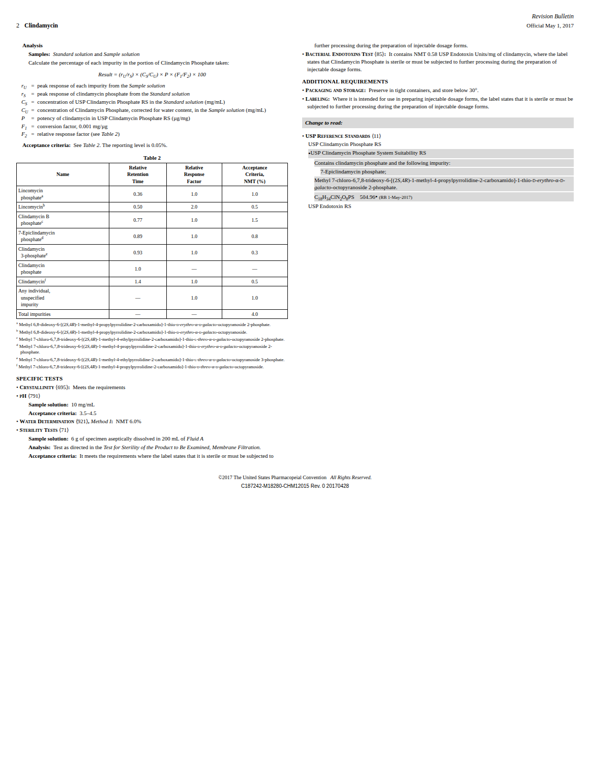Revision Bulletin
2 Clindamycin
Official May 1, 2017
Analysis
Samples: Standard solution and Sample solution
Calculate the percentage of each impurity in the portion of Clindamycin Phosphate taken:
Result = (rU/rS) × (CS/CU) × P × (F1/F2) × 100
| r U | = | peak response of each impurity from the Sample solution |
| r S | = | peak response of clindamycin phosphate from the Standard solution |
| C S | = | concentration of USP Clindamycin Phosphate RS in the Standard solution (mg/mL) |
| C U | = | concentration of Clindamycin Phosphate, corrected for water content, in the Sample solution (mg/mL) |
| P | = | potency of clindamycin in USP Clindamycin Phosphate RS (µg/mg) |
| F 1 | = | conversion factor, 0.001 mg/µg |
| F 2 | = | relative response factor (see Table 2 ) |
Acceptance criteria: See Table 2. The reporting level is 0.05%.
Table 2
| Name | Relative Retention Time | Relative Response Factor | Acceptance Criteria, NMT (%) |
| --- | --- | --- | --- |
| Lincomycin phosphate a | 0.36 | 1.0 | 1.0 |
| Lincomycin b | 0.50 | 2.0 | 0.5 |
| Clindamycin B phosphate c | 0.77 | 1.0 | 1.5 |
| 7-Epiclindamycin phosphate d | 0.89 | 1.0 | 0.8 |
| Clindamycin 3-phosphate e | 0.93 | 1.0 | 0.3 |
| Clindamycin phosphate | 1.0 | — | — |
| Clindamycin f | 1.4 | 1.0 | 0.5 |
| Any individual, unspecified impurity | — | 1.0 | 1.0 |
| Total impurities | — | — | 4.0 |
a Methyl 6,8-dideoxy-6-[(2S,4R)-1-methyl-4-propylpyrrolidine-2-carboxamido]-1-thio-d-erythro-α-d-galacto-octopyranoside 2-phosphate.
b Methyl 6,8-dideoxy-6-[(2S,4R)-1-methyl-4-propylpyrrolidine-2-carboxamido]-1-thio-d-erythro-α-d-galacto-octopyranoside.
c Methyl 7-chloro-6,7,8-trideoxy-6-[(2S,4R)-1-methyl-4-ethylpyrrolidine-2-carboxamido]-1-thio-l-threo-α-d-galacto-octopyranoside 2-phosphate.
d Methyl 7-chloro-6,7,8-trideoxy-6-[(2S,4R)-1-methyl-4-propylpyrrolidine-2-carboxamido]-1-thio-d-erythro-α-d-galacto-octopyranoside 2-phosphate.
e Methyl 7-chloro-6,7,8-trideoxy-6-[(2S,4R)-1-methyl-4-ethylpyrrolidine-2-carboxamido]-1-thio-l-threo-α-d-galacto-octopyranoside 3-phosphate.
f Methyl 7-chloro-6,7,8-trideoxy-6-[(2S,4R)-1-methyl-4-propylpyrrolidine-2-carboxamido]-1-thio-d-threo-α-d-galacto-octopyranoside.
SPECIFIC TESTS
• Crystallinity ⟨695⟩: Meets the requirements
• pH ⟨791⟩
Sample solution: 10 mg/mL
Acceptance criteria: 3.5–4.5
• Water Determination ⟨921⟩, Method I: NMT 6.0%
• Sterility Tests ⟨71⟩
Sample solution: 6 g of specimen aseptically dissolved in 200 mL of Fluid A
Analysis: Test as directed in the Test for Sterility of the Product to Be Examined, Membrane Filtration.
Acceptance criteria: It meets the requirements where the label states that it is sterile or must be subjected to
further processing during the preparation of injectable dosage forms.
• Bacterial Endotoxins Test ⟨85⟩: It contains NMT 0.58 USP Endotoxin Units/mg of clindamycin, where the label states that Clindamycin Phosphate is sterile or must be subjected to further processing during the preparation of injectable dosage forms.
ADDITIONAL REQUIREMENTS
• Packaging and Storage: Preserve in tight containers, and store below 30°.
• Labeling: Where it is intended for use in preparing injectable dosage forms, the label states that it is sterile or must be subjected to further processing during the preparation of injectable dosage forms.
Change to read:
• USP Reference Standards ⟨11⟩
USP Clindamycin Phosphate RS
•USP Clindamycin Phosphate System Suitability RS
Contains clindamycin phosphate and the following impurity:
7-Epiclindamycin phosphate;
Methyl 7-chloro-6,7,8-trideoxy-6-[(2S,4R)-1-methyl-4-propylpyrrolidine-2-carboxamido]-1-thio-d-erythro-α-d-galacto-octopyranoside 2-phosphate.
C18H34ClN2O8PS 504.96• (RB 1-May-2017)
USP Endotoxin RS
©2017 The United States Pharmacopeial Convention All Rights Reserved.
C187242-M18280-CHM12015 Rev. 0 20170428